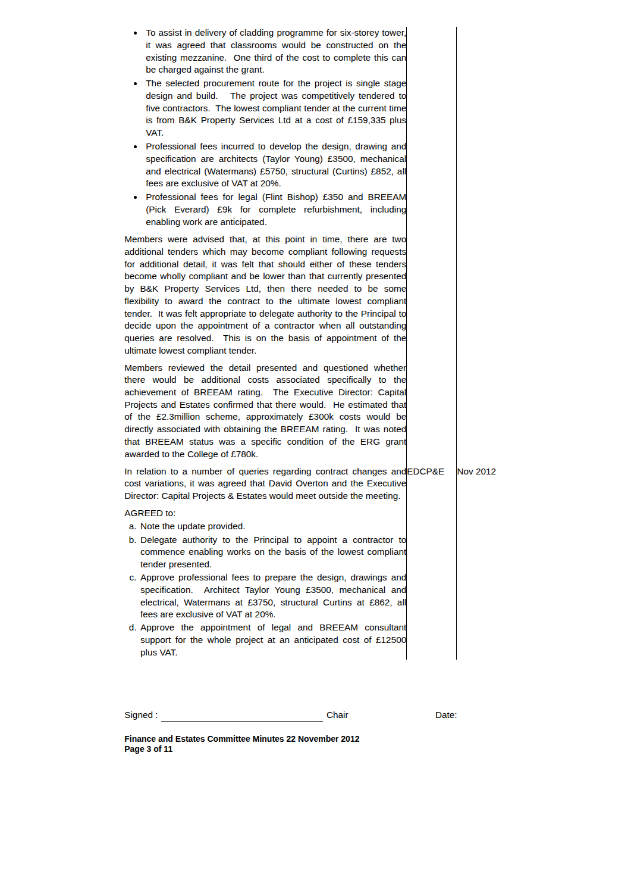| To assist in delivery of cladding programme for six-storey tower, it was agreed that classrooms would be constructed on the existing mezzanine. One third of the cost to complete this can be charged against the grant. The selected procurement route for the project is single stage design and build. The project was competitively tendered to five contractors. The lowest compliant tender at the current time is from B&K Property Services Ltd at a cost of £159,335 plus VAT. Professional fees incurred to develop the design, drawing and specification are architects (Taylor Young) £3500, mechanical and electrical (Watermans) £5750, structural (Curtins) £852, all fees are exclusive of VAT at 20%. Professional fees for legal (Flint Bishop) £350 and BREEAM (Pick Everard) £9k for complete refurbishment, including enabling work are anticipated. Members were advised that, at this point in time, there are two additional tenders which may become compliant following requests for additional detail, it was felt that should either of these tenders become wholly compliant and be lower than that currently presented by B&K Property Services Ltd, then there needed to be some flexibility to award the contract to the ultimate lowest compliant tender. It was felt appropriate to delegate authority to the Principal to decide upon the appointment of a contractor when all outstanding queries are resolved. This is on the basis of appointment of the ultimate lowest compliant tender. Members reviewed the detail presented and questioned whether there would be additional costs associated specifically to the achievement of BREEAM rating. The Executive Director: Capital Projects and Estates confirmed that there would. He estimated that of the £2.3million scheme, approximately £300k costs would be directly associated with obtaining the BREEAM rating. It was noted that BREEAM status was a specific condition of the ERG grant awarded to the College of £780k. | | |
| In relation to a number of queries regarding contract changes and cost variations, it was agreed that David Overton and the Executive Director: Capital Projects & Estates would meet outside the meeting. | EDCP&E | Nov 2012 |
| AGREED to: Note the update provided. Delegate authority to the Principal to appoint a contractor to commence enabling works on the basis of the lowest compliant tender presented. Approve professional fees to prepare the design, drawings and specification. Architect Taylor Young £3500, mechanical and electrical, Watermans at £3750, structural Curtins at £862, all fees are exclusive of VAT at 20%. Approve the appointment of legal and BREEAM consultant support for the whole project at an anticipated cost of £12500 plus VAT. | | |
Signed : Chair Date:
Finance and Estates Committee Minutes 22 November 2012
Page 3 of 11